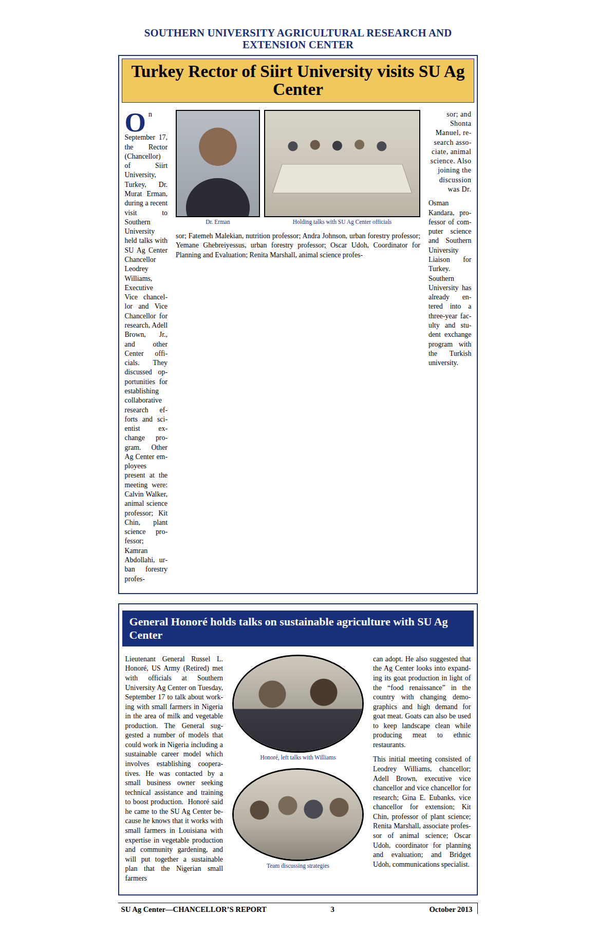SOUTHERN UNIVERSITY AGRICULTURAL RESEARCH AND EXTENSION CENTER
Turkey Rector of Siirt University visits SU Ag Center
On September 17, the Rector (Chancellor) of Siirt University, Turkey, Dr. Murat Erman, during a recent visit to Southern University held talks with SU Ag Center Chancellor Leodrey Williams, Executive Vice chancellor and Vice Chancellor for research, Adell Brown, Jr., and other Center officials. They discussed opportunities for establishing collaborative research efforts and scientist exchange program. Other Ag Center employees present at the meeting were: Calvin Walker, animal science professor; Kit Chin, plant science professor; Kamran Abdollahi, urban forestry profes-
Dr. Erman
Holding talks with SU Ag Center officials
sor; Fatemeh Malekian, nutrition professor; Andra Johnson, urban forestry professor; Yemane Ghebreiyessus, urban forestry professor; Oscar Udoh, Coordinator for Planning and Evaluation; Renita Marshall, animal science profes-
sor; and Shonta Manuel, research associate, animal science. Also joining the discussion was Dr.
Osman Kandara, professor of computer science and Southern University Liaison for Turkey. Southern University has already entered into a three-year faculty and student exchange program with the Turkish university.
General Honoré holds talks on sustainable agriculture with SU Ag Center
Lieutenant General Russel L. Honoré, US Army (Retired) met with officials at Southern University Ag Center on Tuesday, September 17 to talk about working with small farmers in Nigeria in the area of milk and vegetable production. The General suggested a number of models that could work in Nigeria including a sustainable career model which involves establishing cooperatives. He was contacted by a small business owner seeking technical assistance and training to boost production. Honoré said he came to the SU Ag Center because he knows that it works with small farmers in Louisiana with expertise in vegetable production and community gardening, and will put together a sustainable plan that the Nigerian small farmers
Honoré, left talks with Williams
Team discussing strategies
can adopt. He also suggested that the Ag Center looks into expanding its goat production in light of the “food renaissance” in the country with changing demographics and high demand for goat meat. Goats can also be used to keep landscape clean while producing meat to ethnic restaurants.
This initial meeting consisted of Leodrey Williams, chancellor; Adell Brown, executive vice chancellor and vice chancellor for research; Gina E. Eubanks, vice chancellor for extension; Kit Chin, professor of plant science; Renita Marshall, associate professor of animal science; Oscar Udoh, coordinator for planning and evaluation; and Bridget Udoh, communications specialist.
SU Ag Center—CHANCELLOR’S REPORT
3
October 2013